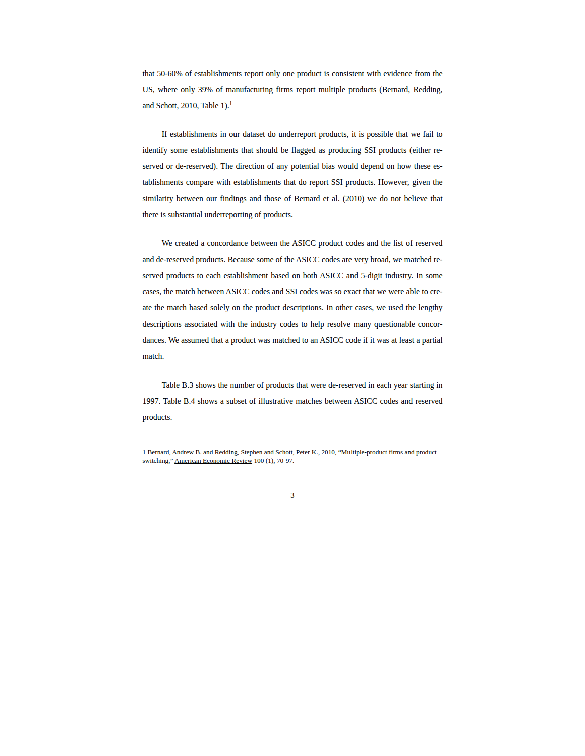that 50-60% of establishments report only one product is consistent with evidence from the US, where only 39% of manufacturing firms report multiple products (Bernard, Redding, and Schott, 2010, Table 1).1
If establishments in our dataset do underreport products, it is possible that we fail to identify some establishments that should be flagged as producing SSI products (either reserved or de-reserved). The direction of any potential bias would depend on how these establishments compare with establishments that do report SSI products. However, given the similarity between our findings and those of Bernard et al. (2010) we do not believe that there is substantial underreporting of products.
We created a concordance between the ASICC product codes and the list of reserved and de-reserved products. Because some of the ASICC codes are very broad, we matched reserved products to each establishment based on both ASICC and 5-digit industry. In some cases, the match between ASICC codes and SSI codes was so exact that we were able to create the match based solely on the product descriptions. In other cases, we used the lengthy descriptions associated with the industry codes to help resolve many questionable concordances. We assumed that a product was matched to an ASICC code if it was at least a partial match.
Table B.3 shows the number of products that were de-reserved in each year starting in 1997. Table B.4 shows a subset of illustrative matches between ASICC codes and reserved products.
1 Bernard, Andrew B. and Redding, Stephen and Schott, Peter K., 2010, “Multiple-product firms and product switching,” American Economic Review 100 (1), 70-97.
3